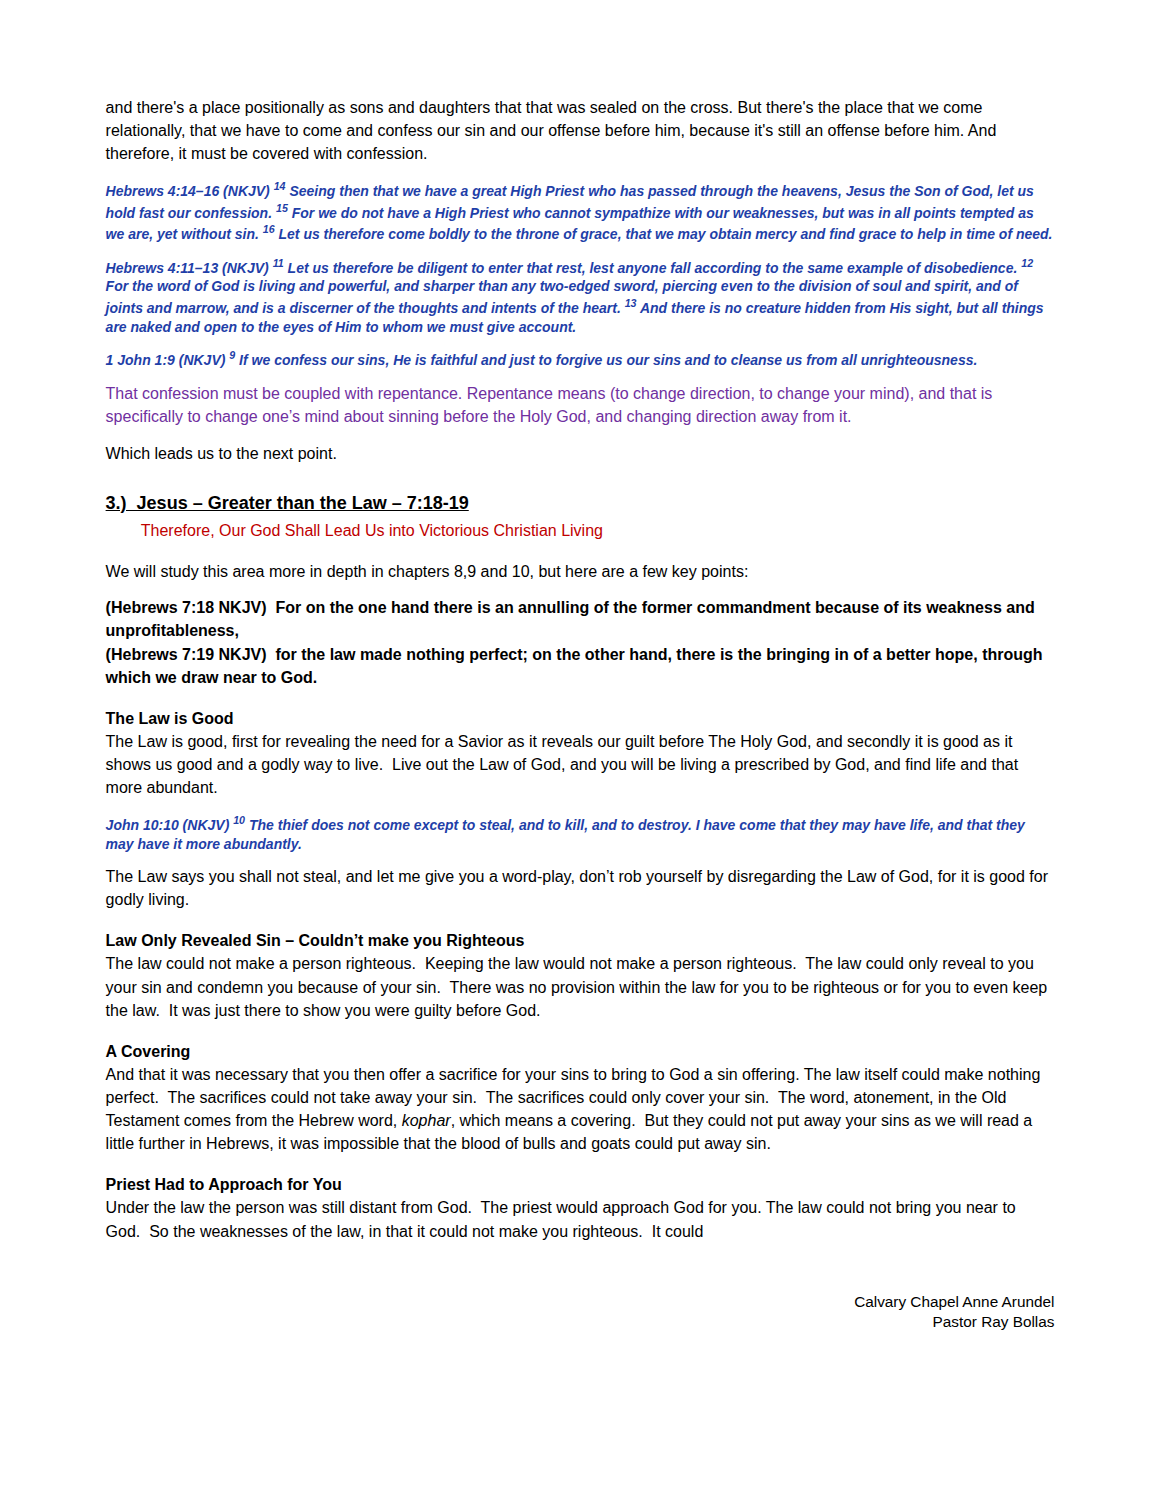and there's a place positionally as sons and daughters that that was sealed on the cross. But there's the place that we come relationally, that we have to come and confess our sin and our offense before him, because it's still an offense before him. And therefore, it must be covered with confession.
Hebrews 4:14–16 (NKJV) 14 Seeing then that we have a great High Priest who has passed through the heavens, Jesus the Son of God, let us hold fast our confession. 15 For we do not have a High Priest who cannot sympathize with our weaknesses, but was in all points tempted as we are, yet without sin. 16 Let us therefore come boldly to the throne of grace, that we may obtain mercy and find grace to help in time of need.
Hebrews 4:11–13 (NKJV) 11 Let us therefore be diligent to enter that rest, lest anyone fall according to the same example of disobedience. 12 For the word of God is living and powerful, and sharper than any two-edged sword, piercing even to the division of soul and spirit, and of joints and marrow, and is a discerner of the thoughts and intents of the heart. 13 And there is no creature hidden from His sight, but all things are naked and open to the eyes of Him to whom we must give account.
1 John 1:9 (NKJV) 9 If we confess our sins, He is faithful and just to forgive us our sins and to cleanse us from all unrighteousness.
That confession must be coupled with repentance. Repentance means (to change direction, to change your mind), and that is specifically to change one’s mind about sinning before the Holy God, and changing direction away from it.
Which leads us to the next point.
3.) Jesus – Greater than the Law – 7:18-19
Therefore, Our God Shall Lead Us into Victorious Christian Living
We will study this area more in depth in chapters 8,9 and 10, but here are a few key points:
(Hebrews 7:18 NKJV) For on the one hand there is an annulling of the former commandment because of its weakness and unprofitableness,
(Hebrews 7:19 NKJV) for the law made nothing perfect; on the other hand, there is the bringing in of a better hope, through which we draw near to God.
The Law is Good
The Law is good, first for revealing the need for a Savior as it reveals our guilt before The Holy God, and secondly it is good as it shows us good and a godly way to live. Live out the Law of God, and you will be living a prescribed by God, and find life and that more abundant.
John 10:10 (NKJV) 10 The thief does not come except to steal, and to kill, and to destroy. I have come that they may have life, and that they may have it more abundantly.
The Law says you shall not steal, and let me give you a word-play, don’t rob yourself by disregarding the Law of God, for it is good for godly living.
Law Only Revealed Sin – Couldn’t make you Righteous
The law could not make a person righteous. Keeping the law would not make a person righteous. The law could only reveal to you your sin and condemn you because of your sin. There was no provision within the law for you to be righteous or for you to even keep the law. It was just there to show you were guilty before God.
A Covering
And that it was necessary that you then offer a sacrifice for your sins to bring to God a sin offering. The law itself could make nothing perfect. The sacrifices could not take away your sin. The sacrifices could only cover your sin. The word, atonement, in the Old Testament comes from the Hebrew word, kophar, which means a covering. But they could not put away your sins as we will read a little further in Hebrews, it was impossible that the blood of bulls and goats could put away sin.
Priest Had to Approach for You
Under the law the person was still distant from God. The priest would approach God for you. The law could not bring you near to God. So the weaknesses of the law, in that it could not make you righteous. It could
Calvary Chapel Anne Arundel
Pastor Ray Bollas